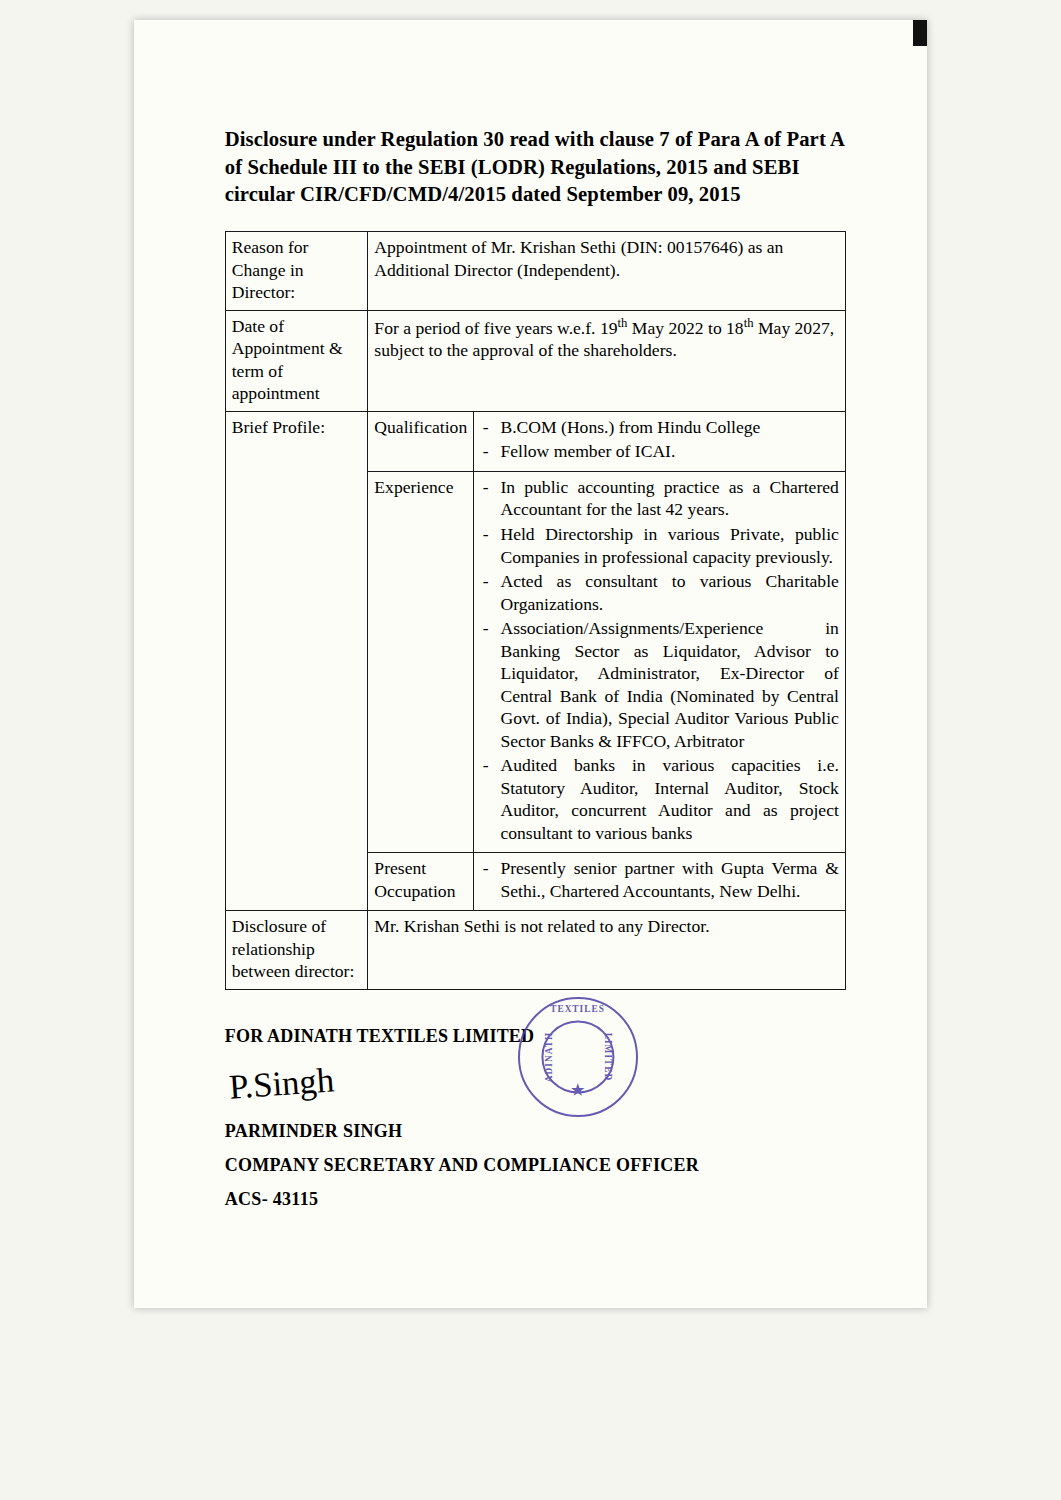Disclosure under Regulation 30 read with clause 7 of Para A of Part A of Schedule III to the SEBI (LODR) Regulations, 2015 and SEBI circular CIR/CFD/CMD/4/2015 dated September 09, 2015
| Reason for Change in Director: | Appointment of Mr. Krishan Sethi (DIN: 00157646) as an Additional Director (Independent). |
| Date of Appointment & term of appointment | For a period of five years w.e.f. 19 th May 2022 to 18 th May 2027, subject to the approval of the shareholders. |
| Brief Profile: | Qualification | B.COM (Hons.) from Hindu College Fellow member of ICAI. |
| Experience | In public accounting practice as a Chartered Accountant for the last 42 years. Held Directorship in various Private, public Companies in professional capacity previously. Acted as consultant to various Charitable Organizations. Association/Assignments/Experience in Banking Sector as Liquidator, Advisor to Liquidator, Administrator, Ex-Director of Central Bank of India (Nominated by Central Govt. of India), Special Auditor Various Public Sector Banks & IFFCO, Arbitrator Audited banks in various capacities i.e. Statutory Auditor, Internal Auditor, Stock Auditor, concurrent Auditor and as project consultant to various banks |
| Present Occupation | Presently senior partner with Gupta Verma & Sethi., Chartered Accountants, New Delhi. |
| Disclosure of relationship between director: | Mr. Krishan Sethi is not related to any Director. |
FOR ADINATH TEXTILES LIMITED
TEXTILES
ADINATH
LIMITED
★
P.Singh
PARMINDER SINGH
COMPANY SECRETARY AND COMPLIANCE OFFICER
ACS- 43115